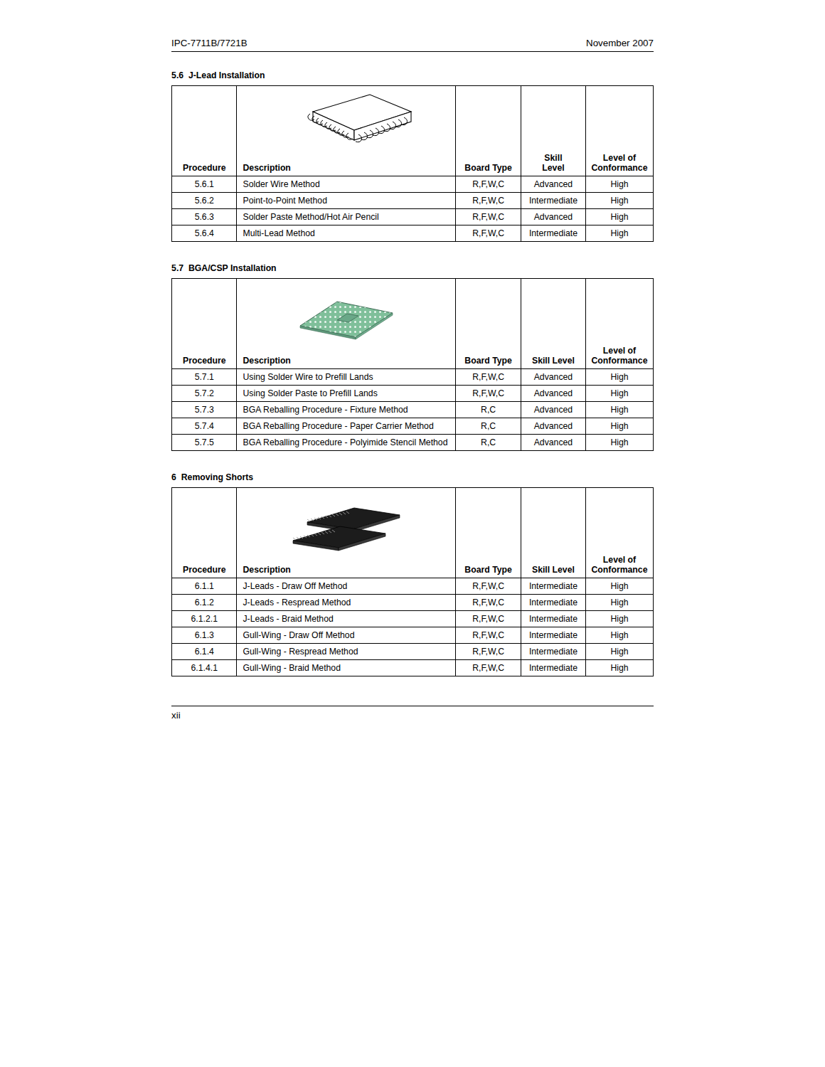IPC-7711B/7721B
November 2007
5.6 J-Lead Installation
| Procedure | Description | Board Type | Skill Level | Level of Conformance |
| --- | --- | --- | --- | --- |
| 5.6.1 | Solder Wire Method | R,F,W,C | Advanced | High |
| 5.6.2 | Point-to-Point Method | R,F,W,C | Intermediate | High |
| 5.6.3 | Solder Paste Method/Hot Air Pencil | R,F,W,C | Advanced | High |
| 5.6.4 | Multi-Lead Method | R,F,W,C | Intermediate | High |
5.7 BGA/CSP Installation
| Procedure | Description | Board Type | Skill Level | Level of Conformance |
| --- | --- | --- | --- | --- |
| 5.7.1 | Using Solder Wire to Prefill Lands | R,F,W,C | Advanced | High |
| 5.7.2 | Using Solder Paste to Prefill Lands | R,F,W,C | Advanced | High |
| 5.7.3 | BGA Reballing Procedure - Fixture Method | R,C | Advanced | High |
| 5.7.4 | BGA Reballing Procedure - Paper Carrier Method | R,C | Advanced | High |
| 5.7.5 | BGA Reballing Procedure - Polyimide Stencil Method | R,C | Advanced | High |
6 Removing Shorts
| Procedure | Description | Board Type | Skill Level | Level of Conformance |
| --- | --- | --- | --- | --- |
| 6.1.1 | J-Leads - Draw Off Method | R,F,W,C | Intermediate | High |
| 6.1.2 | J-Leads - Respread Method | R,F,W,C | Intermediate | High |
| 6.1.2.1 | J-Leads - Braid Method | R,F,W,C | Intermediate | High |
| 6.1.3 | Gull-Wing - Draw Off Method | R,F,W,C | Intermediate | High |
| 6.1.4 | Gull-Wing - Respread Method | R,F,W,C | Intermediate | High |
| 6.1.4.1 | Gull-Wing - Braid Method | R,F,W,C | Intermediate | High |
xii